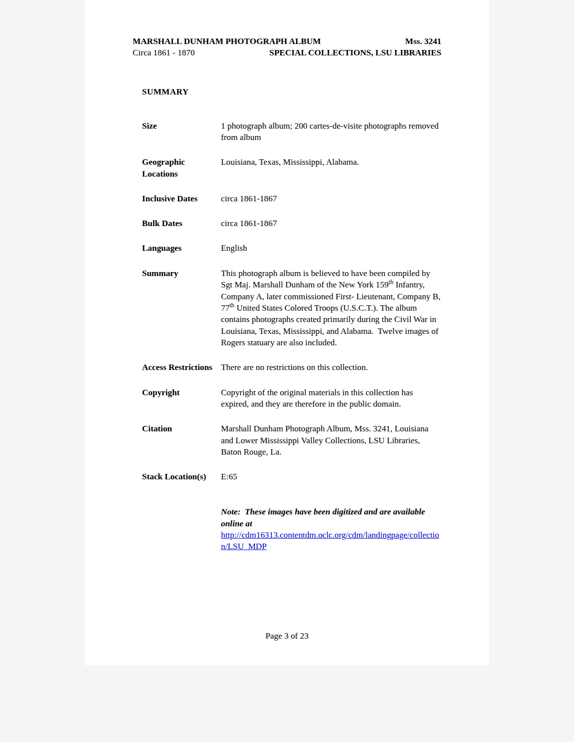Marshall Dunham Photograph Album
Mss. 3241
Circa 1861 - 1870
Special Collections, LSU Libraries
SUMMARY
| Size | 1 photograph album; 200 cartes-de-visite photographs removed from album |
| Geographic Locations | Louisiana, Texas, Mississippi, Alabama. |
| Inclusive Dates | circa 1861-1867 |
| Bulk Dates | circa 1861-1867 |
| Languages | English |
| Summary | This photograph album is believed to have been compiled by Sgt Maj. Marshall Dunham of the New York 159 th Infantry, Company A, later commissioned First- Lieutenant, Company B, 77 th United States Colored Troops (U.S.C.T.). The album contains photographs created primarily during the Civil War in Louisiana, Texas, Mississippi, and Alabama. Twelve images of Rogers statuary are also included. |
| Access Restrictions | There are no restrictions on this collection. |
| Copyright | Copyright of the original materials in this collection has expired, and they are therefore in the public domain. |
| Citation | Marshall Dunham Photograph Album, Mss. 3241, Louisiana and Lower Mississippi Valley Collections, LSU Libraries, Baton Rouge, La. |
| Stack Location(s) | E:65 |
| | Note: These images have been digitized and are available online at http://cdm16313.contentdm.oclc.org/cdm/landingpage/collection/LSU_MDP |
Page 3 of 23